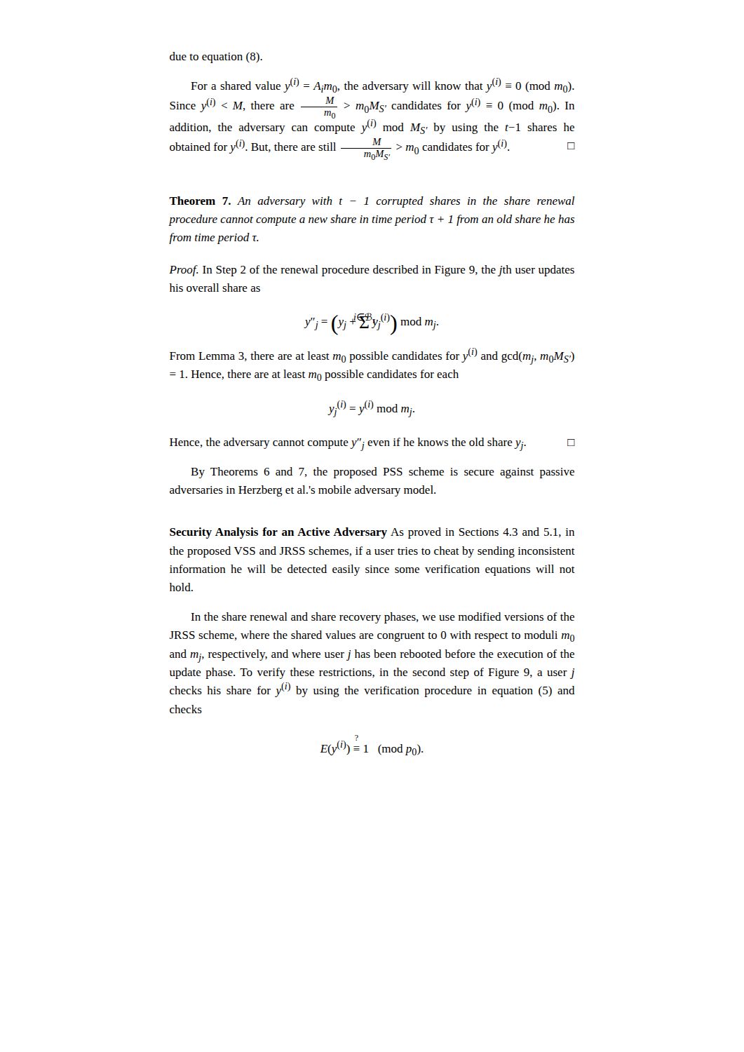due to equation (8).
For a shared value y(i) = Aim0, the adversary will know that y(i) ≡ 0 (mod m0). Since y(i) < M, there are Mm0 > m0MS′ candidates for y(i) ≡ 0 (mod m0). In addition, the adversary can compute y(i) mod MS′ by using the t−1 shares he obtained for y(i). But, there are still Mm0MS′ > m0 candidates for y(i). □
Theorem 7. An adversary with t − 1 corrupted shares in the share renewal procedure cannot compute a new share in time period τ + 1 from an old share he has from time period τ.
Proof. In Step 2 of the renewal procedure described in Figure 9, the jth user updates his overall share as
y″j = (yj + Σi∈ℬτ yj(i)) mod mj.
From Lemma 3, there are at least m0 possible candidates for y(i) and gcd(mj, m0MS′) = 1. Hence, there are at least m0 possible candidates for each
yj(i) = y(i) mod mj.
Hence, the adversary cannot compute y″j even if he knows the old share yj. □
By Theorems 6 and 7, the proposed PSS scheme is secure against passive adversaries in Herzberg et al.'s mobile adversary model.
Security Analysis for an Active Adversary As proved in Sections 4.3 and 5.1, in the proposed VSS and JRSS schemes, if a user tries to cheat by sending inconsistent information he will be detected easily since some verification equations will not hold.
In the share renewal and share recovery phases, we use modified versions of the JRSS scheme, where the shared values are congruent to 0 with respect to moduli m0 and mj, respectively, and where user j has been rebooted before the execution of the update phase. To verify these restrictions, in the second step of Figure 9, a user j checks his share for y(i) by using the verification procedure in equation (5) and checks
E(y(i)) ?≡ 1 (mod p0).